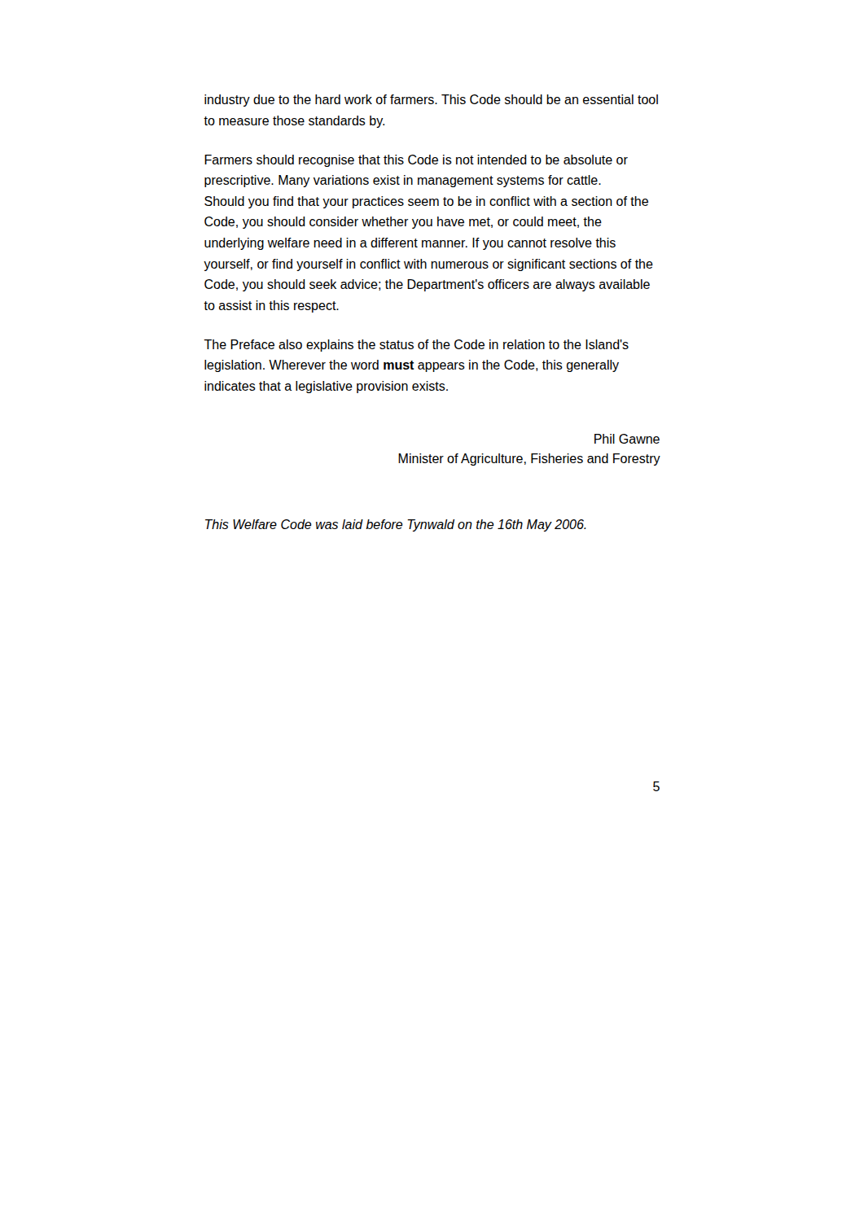industry due to the hard work of farmers. This Code should be an essential tool to measure those standards by.
Farmers should recognise that this Code is not intended to be absolute or prescriptive. Many variations exist in management systems for cattle.
Should you find that your practices seem to be in conflict with a section of the Code, you should consider whether you have met, or could meet, the underlying welfare need in a different manner. If you cannot resolve this yourself, or find yourself in conflict with numerous or significant sections of the Code, you should seek advice; the Department's officers are always available to assist in this respect.
The Preface also explains the status of the Code in relation to the Island's legislation. Wherever the word must appears in the Code, this generally indicates that a legislative provision exists.
Phil Gawne Minister of Agriculture, Fisheries and Forestry
This Welfare Code was laid before Tynwald on the 16th May 2006.
5